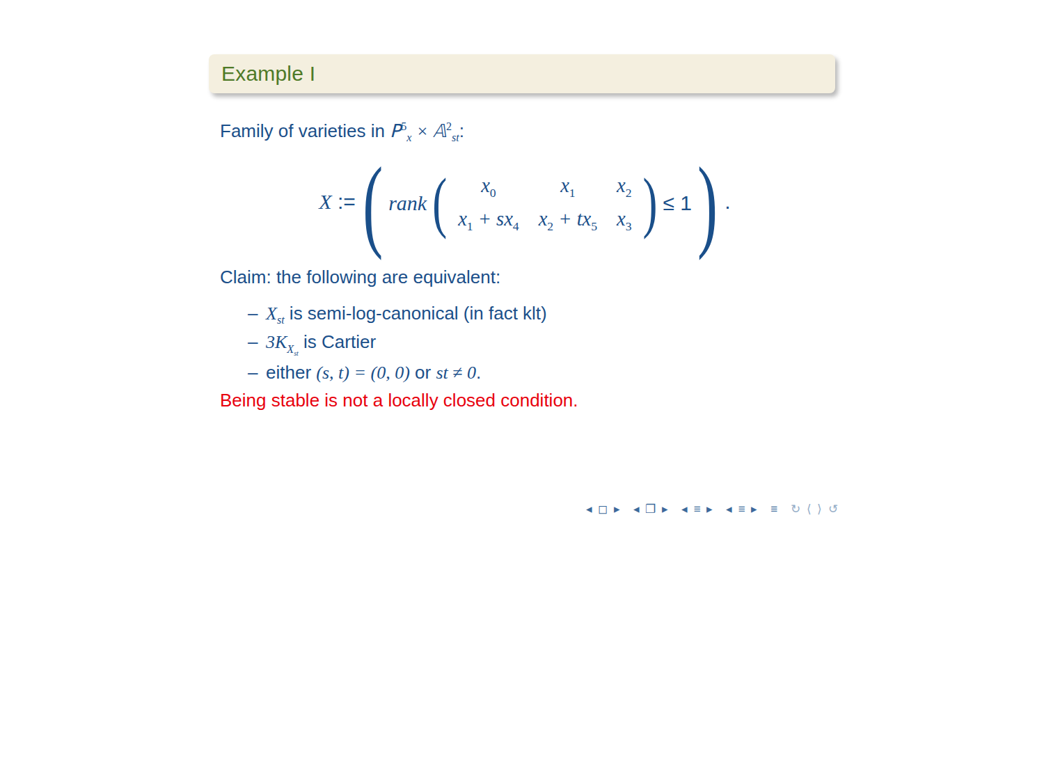Example I
Family of varieties in 𝖯5x × 𝔸2st:
X := ( rank (
| x 0 | x 1 | x 2 |
| x 1 + sx 4 | x 2 + tx 5 | x 3 |
) ≤ 1 ) .
Claim: the following are equivalent:
Xst is semi-log-canonical (in fact klt)
3KXst is Cartier
either (s, t) = (0, 0) or st ≠ 0.
Being stable is not a locally closed condition.
◂ ◻ ▸ ◂ ❐ ▸ ◂ ≡ ▸ ◂ ≡ ▸ ≡ ↻ ⟨ ⟩ ↺